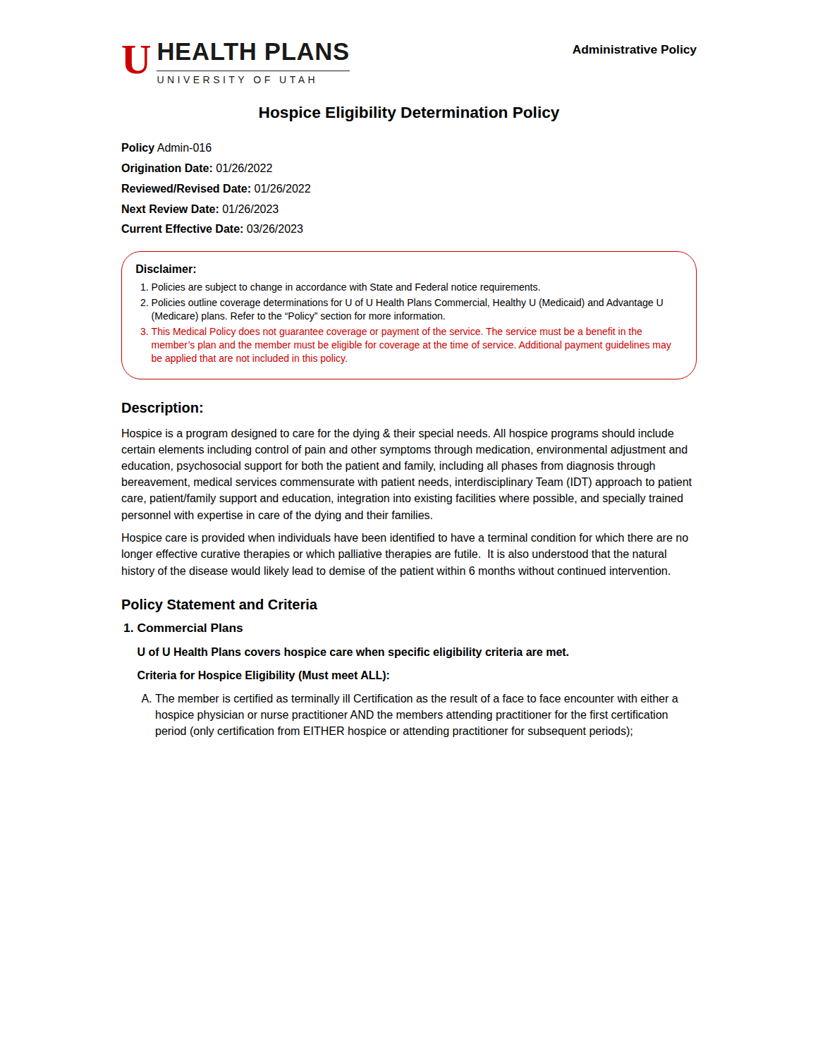U
HEALTH PLANS
UNIVERSITY OF UTAH
Administrative Policy
Hospice Eligibility Determination Policy
Policy Admin-016
Origination Date: 01/26/2022
Reviewed/Revised Date: 01/26/2022
Next Review Date: 01/26/2023
Current Effective Date: 03/26/2023
Disclaimer:
Policies are subject to change in accordance with State and Federal notice requirements.
Policies outline coverage determinations for U of U Health Plans Commercial, Healthy U (Medicaid) and Advantage U (Medicare) plans. Refer to the “Policy” section for more information.
This Medical Policy does not guarantee coverage or payment of the service. The service must be a benefit in the member’s plan and the member must be eligible for coverage at the time of service. Additional payment guidelines may be applied that are not included in this policy.
Description:
Hospice is a program designed to care for the dying & their special needs. All hospice programs should include certain elements including control of pain and other symptoms through medication, environmental adjustment and education, psychosocial support for both the patient and family, including all phases from diagnosis through bereavement, medical services commensurate with patient needs, interdisciplinary Team (IDT) approach to patient care, patient/family support and education, integration into existing facilities where possible, and specially trained personnel with expertise in care of the dying and their families.
Hospice care is provided when individuals have been identified to have a terminal condition for which there are no longer effective curative therapies or which palliative therapies are futile. It is also understood that the natural history of the disease would likely lead to demise of the patient within 6 months without continued intervention.
Policy Statement and Criteria
Commercial Plans
U of U Health Plans covers hospice care when specific eligibility criteria are met.
Criteria for Hospice Eligibility (Must meet ALL):
The member is certified as terminally ill Certification as the result of a face to face encounter with either a hospice physician or nurse practitioner AND the members attending practitioner for the first certification period (only certification from EITHER hospice or attending practitioner for subsequent periods);